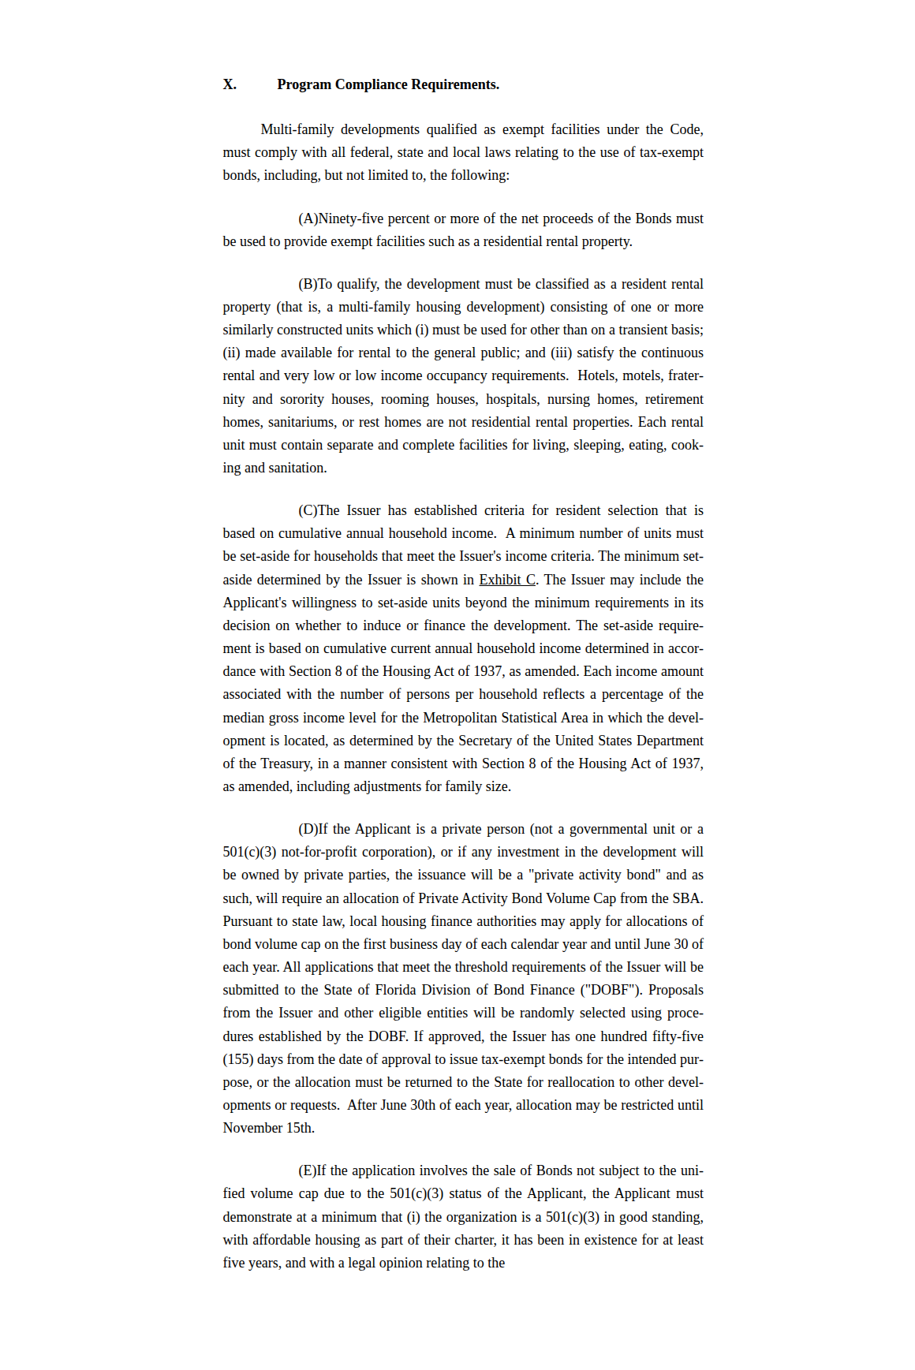X. Program Compliance Requirements.
Multi-family developments qualified as exempt facilities under the Code, must comply with all federal, state and local laws relating to the use of tax-exempt bonds, including, but not limited to, the following:
(A) Ninety-five percent or more of the net proceeds of the Bonds must be used to provide exempt facilities such as a residential rental property.
(B) To qualify, the development must be classified as a resident rental property (that is, a multi-family housing development) consisting of one or more similarly constructed units which (i) must be used for other than on a transient basis; (ii) made available for rental to the general public; and (iii) satisfy the continuous rental and very low or low income occupancy requirements. Hotels, motels, fraternity and sorority houses, rooming houses, hospitals, nursing homes, retirement homes, sanitariums, or rest homes are not residential rental properties. Each rental unit must contain separate and complete facilities for living, sleeping, eating, cooking and sanitation.
(C) The Issuer has established criteria for resident selection that is based on cumulative annual household income. A minimum number of units must be set-aside for households that meet the Issuer's income criteria. The minimum set-aside determined by the Issuer is shown in Exhibit C. The Issuer may include the Applicant's willingness to set-aside units beyond the minimum requirements in its decision on whether to induce or finance the development. The set-aside requirement is based on cumulative current annual household income determined in accordance with Section 8 of the Housing Act of 1937, as amended. Each income amount associated with the number of persons per household reflects a percentage of the median gross income level for the Metropolitan Statistical Area in which the development is located, as determined by the Secretary of the United States Department of the Treasury, in a manner consistent with Section 8 of the Housing Act of 1937, as amended, including adjustments for family size.
(D) If the Applicant is a private person (not a governmental unit or a 501(c)(3) not-for-profit corporation), or if any investment in the development will be owned by private parties, the issuance will be a "private activity bond" and as such, will require an allocation of Private Activity Bond Volume Cap from the SBA. Pursuant to state law, local housing finance authorities may apply for allocations of bond volume cap on the first business day of each calendar year and until June 30 of each year. All applications that meet the threshold requirements of the Issuer will be submitted to the State of Florida Division of Bond Finance ("DOBF"). Proposals from the Issuer and other eligible entities will be randomly selected using procedures established by the DOBF. If approved, the Issuer has one hundred fifty-five (155) days from the date of approval to issue tax-exempt bonds for the intended purpose, or the allocation must be returned to the State for reallocation to other developments or requests. After June 30th of each year, allocation may be restricted until November 15th.
(E) If the application involves the sale of Bonds not subject to the unified volume cap due to the 501(c)(3) status of the Applicant, the Applicant must demonstrate at a minimum that (i) the organization is a 501(c)(3) in good standing, with affordable housing as part of their charter, it has been in existence for at least five years, and with a legal opinion relating to the